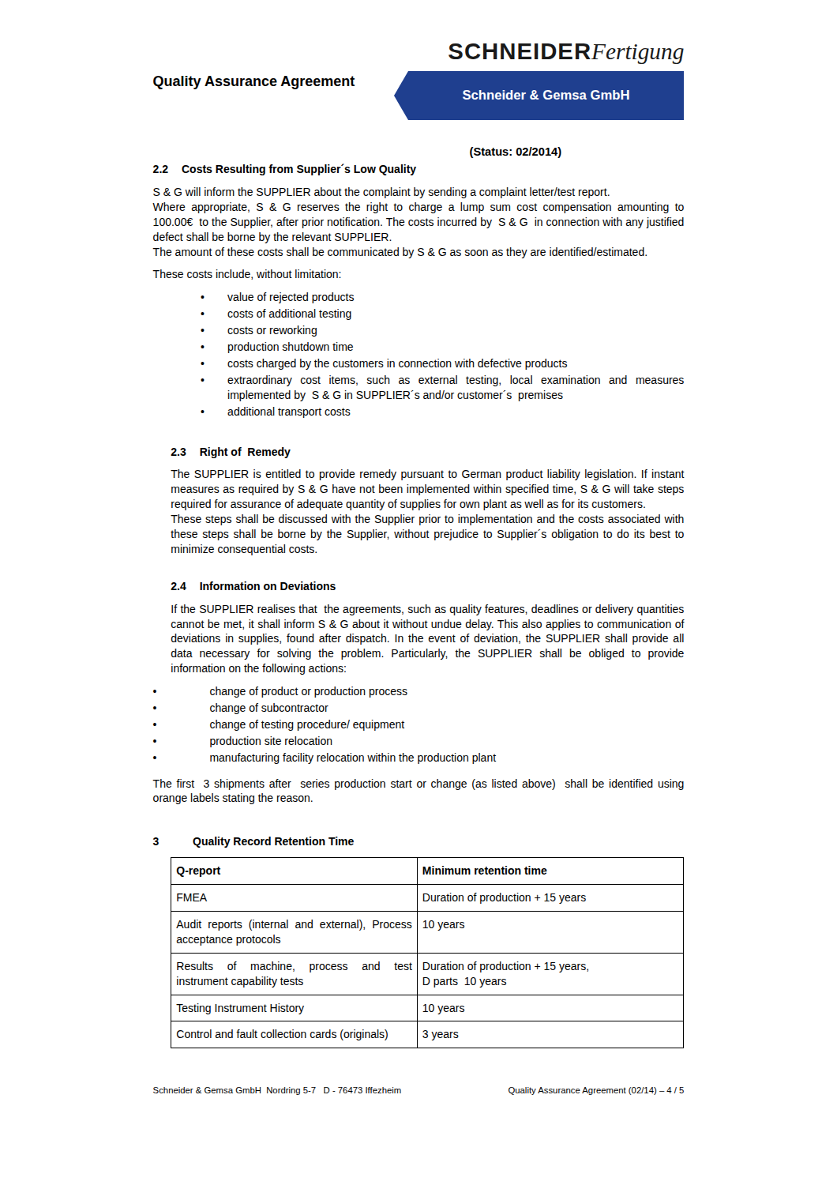SCHNEIDERFertigung
Schneider & Gemsa GmbH
Quality Assurance Agreement
(Status: 02/2014)
2.2 Costs Resulting from Supplier´s Low Quality
S & G will inform the SUPPLIER about the complaint by sending a complaint letter/test report.
Where appropriate, S & G reserves the right to charge a lump sum cost compensation amounting to 100.00€ to the Supplier, after prior notification. The costs incurred by S & G in connection with any justified defect shall be borne by the relevant SUPPLIER.
The amount of these costs shall be communicated by S & G as soon as they are identified/estimated.
These costs include, without limitation:
value of rejected products
costs of additional testing
costs or reworking
production shutdown time
costs charged by the customers in connection with defective products
extraordinary cost items, such as external testing, local examination and measures implemented by S & G in SUPPLIER´s and/or customer´s premises
additional transport costs
2.3 Right of Remedy
The SUPPLIER is entitled to provide remedy pursuant to German product liability legislation. If instant measures as required by S & G have not been implemented within specified time, S & G will take steps required for assurance of adequate quantity of supplies for own plant as well as for its customers.
These steps shall be discussed with the Supplier prior to implementation and the costs associated with these steps shall be borne by the Supplier, without prejudice to Supplier´s obligation to do its best to minimize consequential costs.
2.4 Information on Deviations
If the SUPPLIER realises that the agreements, such as quality features, deadlines or delivery quantities cannot be met, it shall inform S & G about it without undue delay. This also applies to communication of deviations in supplies, found after dispatch. In the event of deviation, the SUPPLIER shall provide all data necessary for solving the problem. Particularly, the SUPPLIER shall be obliged to provide information on the following actions:
change of product or production process
change of subcontractor
change of testing procedure/ equipment
production site relocation
manufacturing facility relocation within the production plant
The first 3 shipments after series production start or change (as listed above) shall be identified using orange labels stating the reason.
3 Quality Record Retention Time
| Q-report | Minimum retention time |
| --- | --- |
| FMEA | Duration of production + 15 years |
| Audit reports (internal and external), Process acceptance protocols | 10 years |
| Results of machine, process and test instrument capability tests | Duration of production + 15 years, D parts 10 years |
| Testing Instrument History | 10 years |
| Control and fault collection cards (originals) | 3 years |
Schneider & Gemsa GmbH Nordring 5-7 D - 76473 Iffezheim
Quality Assurance Agreement (02/14) – 4 / 5